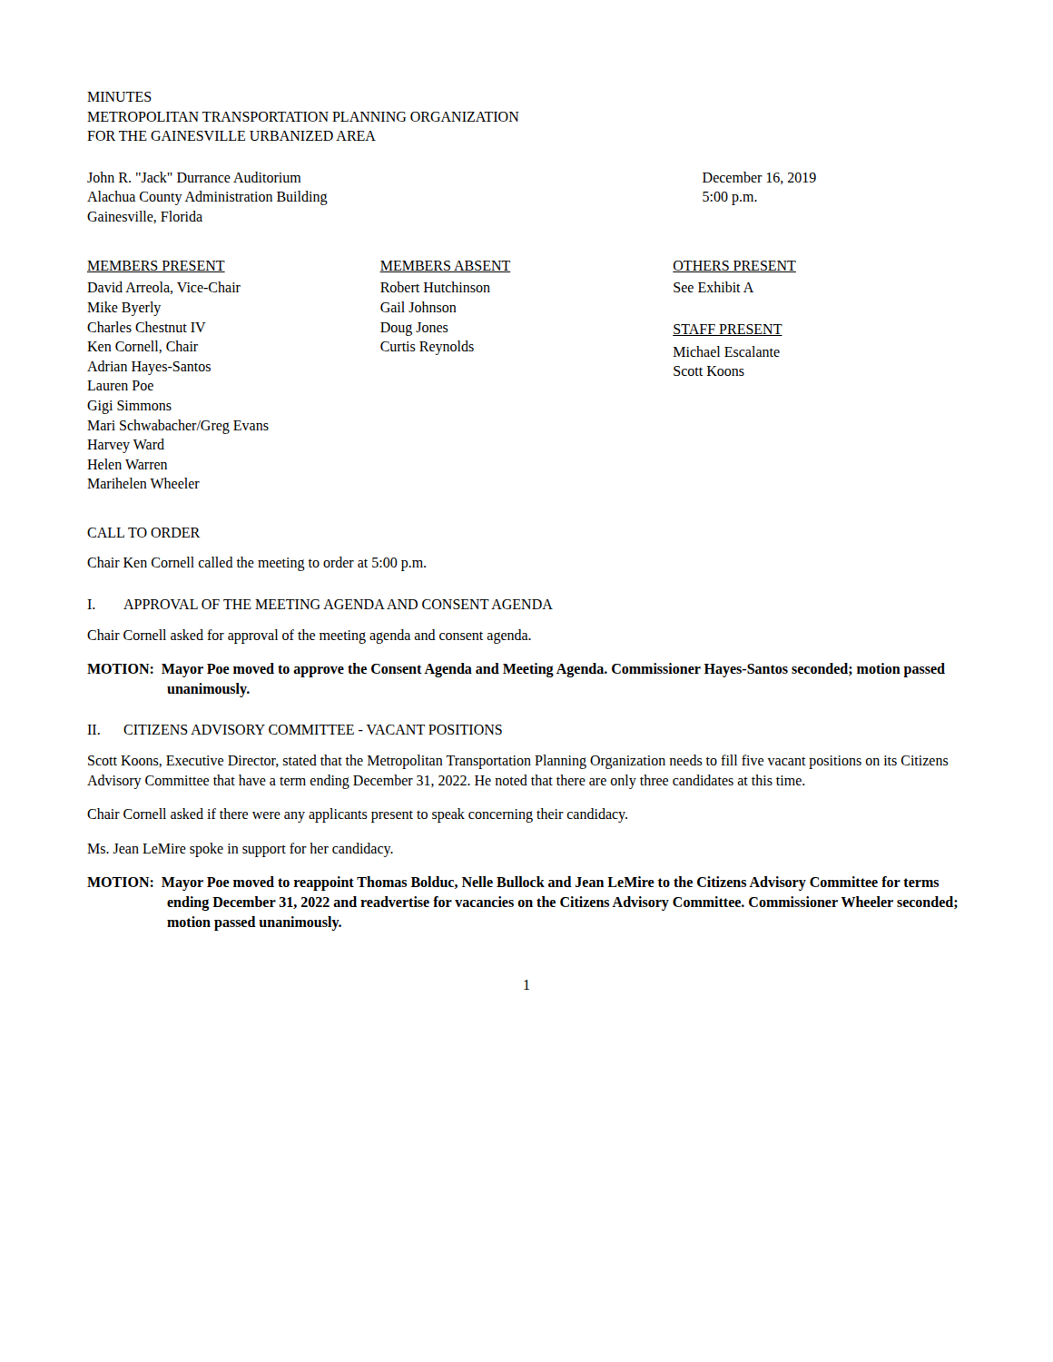MINUTES
METROPOLITAN TRANSPORTATION PLANNING ORGANIZATION
FOR THE GAINESVILLE URBANIZED AREA
| John R. "Jack" Durrance Auditorium Alachua County Administration Building Gainesville, Florida | December 16, 2019 5:00 p.m. |
| MEMBERS PRESENT David Arreola, Vice-Chair Mike Byerly Charles Chestnut IV Ken Cornell, Chair Adrian Hayes-Santos Lauren Poe Gigi Simmons Mari Schwabacher/Greg Evans Harvey Ward Helen Warren Marihelen Wheeler | MEMBERS ABSENT Robert Hutchinson Gail Johnson Doug Jones Curtis Reynolds | OTHERS PRESENT See Exhibit A STAFF PRESENT Michael Escalante Scott Koons |
CALL TO ORDER
Chair Ken Cornell called the meeting to order at 5:00 p.m.
I. APPROVAL OF THE MEETING AGENDA AND CONSENT AGENDA
Chair Cornell asked for approval of the meeting agenda and consent agenda.
MOTION: Mayor Poe moved to approve the Consent Agenda and Meeting Agenda. Commissioner Hayes-Santos seconded; motion passed unanimously.
II. CITIZENS ADVISORY COMMITTEE - VACANT POSITIONS
Scott Koons, Executive Director, stated that the Metropolitan Transportation Planning Organization needs to fill five vacant positions on its Citizens Advisory Committee that have a term ending December 31, 2022. He noted that there are only three candidates at this time.
Chair Cornell asked if there were any applicants present to speak concerning their candidacy.
Ms. Jean LeMire spoke in support for her candidacy.
MOTION: Mayor Poe moved to reappoint Thomas Bolduc, Nelle Bullock and Jean LeMire to the Citizens Advisory Committee for terms ending December 31, 2022 and readvertise for vacancies on the Citizens Advisory Committee. Commissioner Wheeler seconded; motion passed unanimously.
1